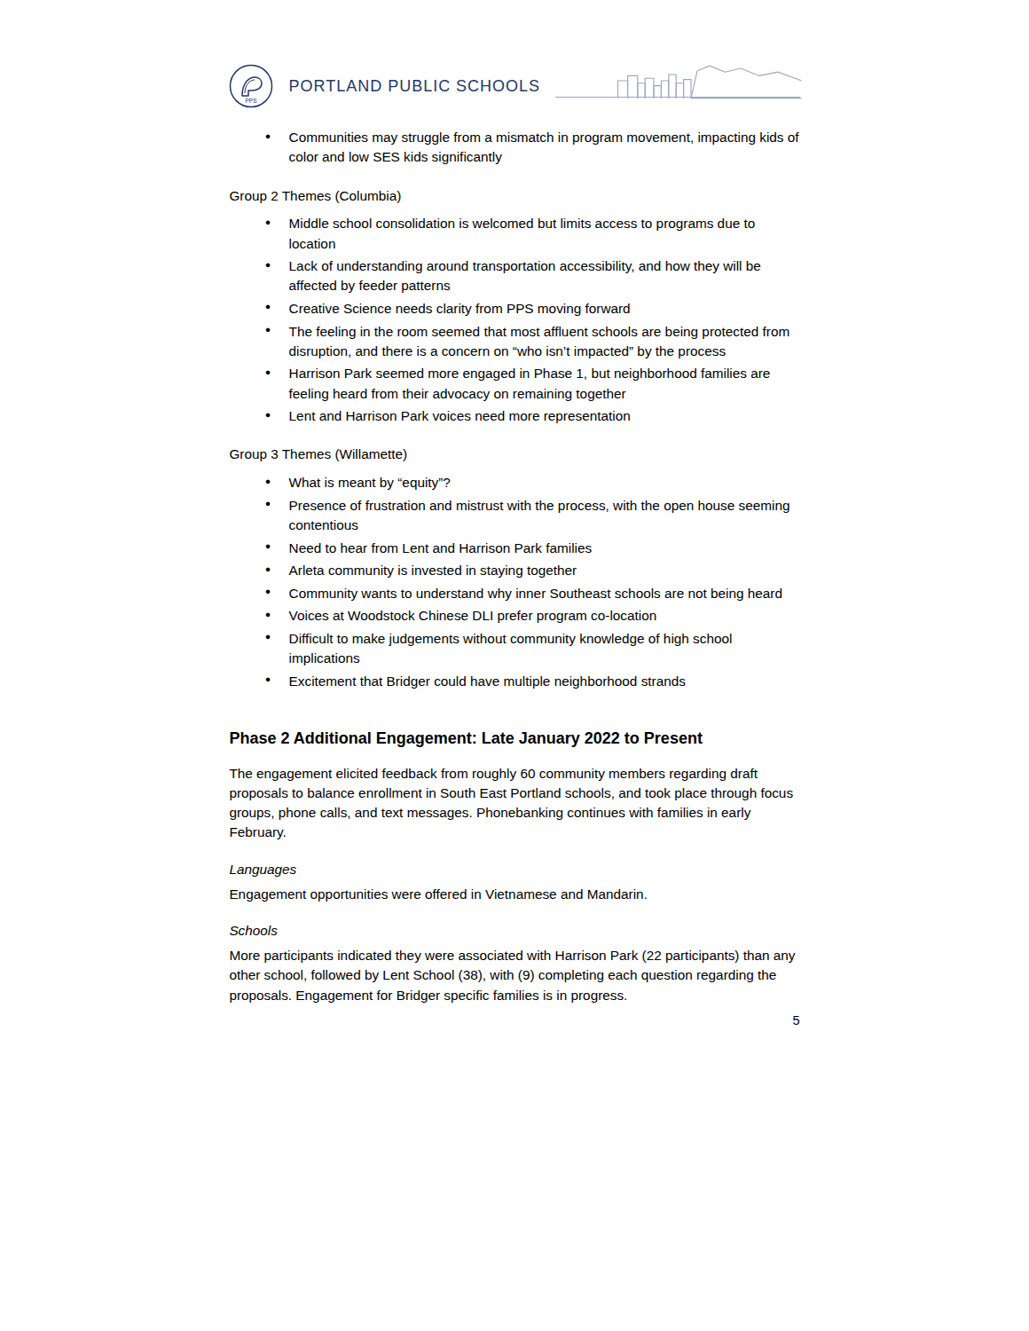PPS
PORTLAND PUBLIC SCHOOLS
Communities may struggle from a mismatch in program movement, impacting kids of color and low SES kids significantly
Group 2 Themes (Columbia)
Middle school consolidation is welcomed but limits access to programs due to location
Lack of understanding around transportation accessibility, and how they will be affected by feeder patterns
Creative Science needs clarity from PPS moving forward
The feeling in the room seemed that most affluent schools are being protected from disruption, and there is a concern on “who isn’t impacted” by the process
Harrison Park seemed more engaged in Phase 1, but neighborhood families are feeling heard from their advocacy on remaining together
Lent and Harrison Park voices need more representation
Group 3 Themes (Willamette)
What is meant by “equity”?
Presence of frustration and mistrust with the process, with the open house seeming contentious
Need to hear from Lent and Harrison Park families
Arleta community is invested in staying together
Community wants to understand why inner Southeast schools are not being heard
Voices at Woodstock Chinese DLI prefer program co-location
Difficult to make judgements without community knowledge of high school implications
Excitement that Bridger could have multiple neighborhood strands
Phase 2 Additional Engagement: Late January 2022 to Present
The engagement elicited feedback from roughly 60 community members regarding draft proposals to balance enrollment in South East Portland schools, and took place through focus groups, phone calls, and text messages. Phonebanking continues with families in early February.
Languages
Engagement opportunities were offered in Vietnamese and Mandarin.
Schools
More participants indicated they were associated with Harrison Park (22 participants) than any other school, followed by Lent School (38), with (9) completing each question regarding the proposals. Engagement for Bridger specific families is in progress.
5